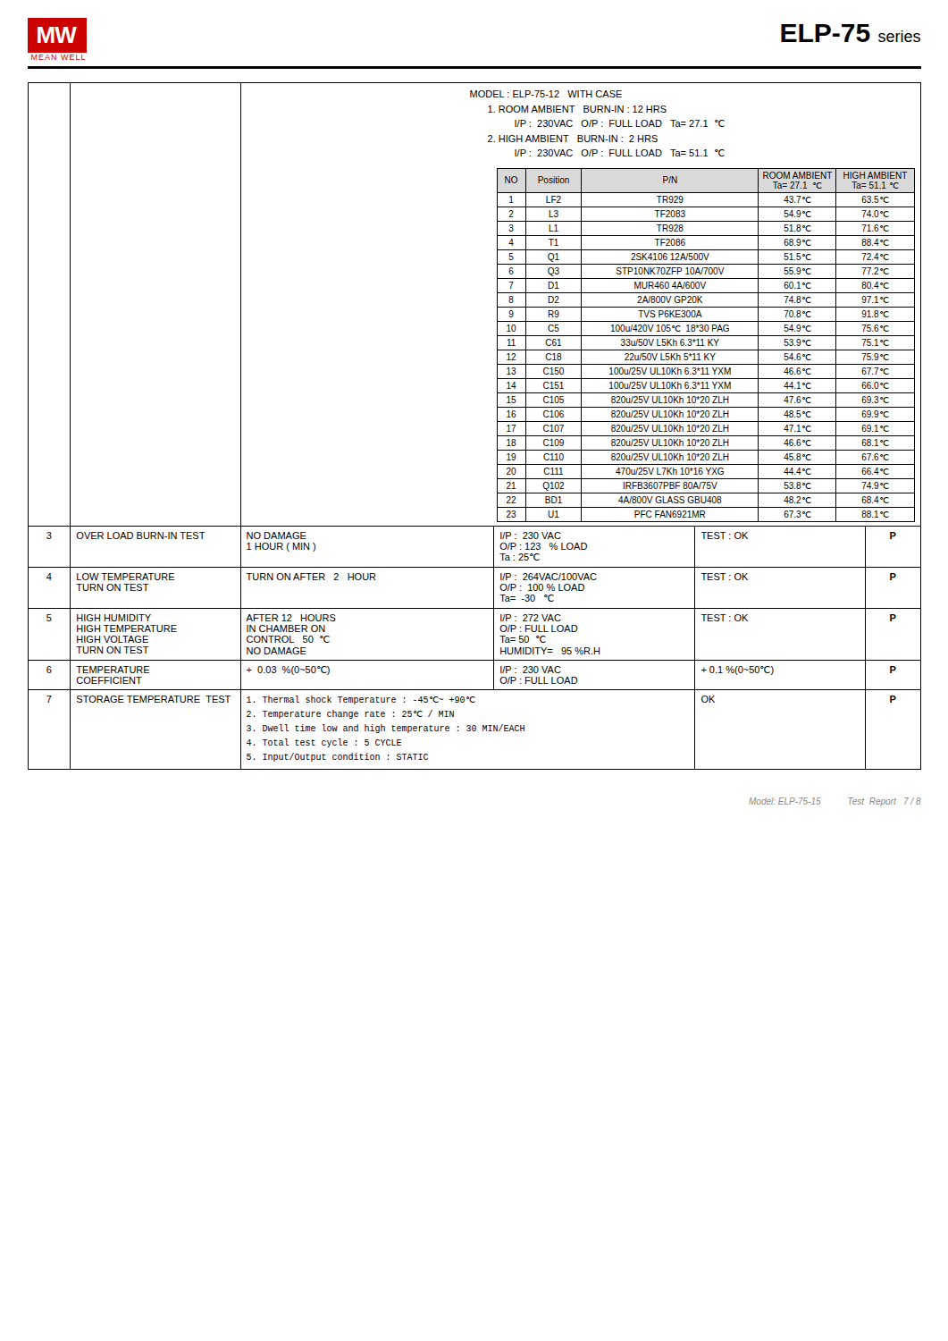MW
MEAN WELL
ELP-75 series
| | | MODEL : ELP-75-12 WITH CASE 1. ROOM AMBIENT BURN-IN : 12 HRS I/P : 230VAC O/P : FULL LOAD Ta= 27.1 ℃ 2. HIGH AMBIENT BURN-IN : 2 HRS I/P : 230VAC O/P : FULL LOAD Ta= 51.1 ℃ / NO / Position / P/N / ROOM AMBIENT Ta= 27.1 ℃ / HIGH AMBIENT Ta= 51.1 ℃ / / --- / --- / --- / --- / --- / / 1 / LF2 / TR929 / 43.7℃ / 63.5℃ / / 2 / L3 / TF2083 / 54.9℃ / 74.0℃ / / 3 / L1 / TR928 / 51.8℃ / 71.6℃ / / 4 / T1 / TF2086 / 68.9℃ / 88.4℃ / / 5 / Q1 / 2SK4106 12A/500V / 51.5℃ / 72.4℃ / / 6 / Q3 / STP10NK70ZFP 10A/700V / 55.9℃ / 77.2℃ / / 7 / D1 / MUR460 4A/600V / 60.1℃ / 80.4℃ / / 8 / D2 / 2A/800V GP20K / 74.8℃ / 97.1℃ / / 9 / R9 / TVS P6KE300A / 70.8℃ / 91.8℃ / / 10 / C5 / 100u/420V 105℃ 18*30 PAG / 54.9℃ / 75.6℃ / / 11 / C61 / 33u/50V L5Kh 6.3*11 KY / 53.9℃ / 75.1℃ / / 12 / C18 / 22u/50V L5Kh 5*11 KY / 54.6℃ / 75.9℃ / / 13 / C150 / 100u/25V UL10Kh 6.3*11 YXM / 46.6℃ / 67.7℃ / / 14 / C151 / 100u/25V UL10Kh 6.3*11 YXM / 44.1℃ / 66.0℃ / / 15 / C105 / 820u/25V UL10Kh 10*20 ZLH / 47.6℃ / 69.3℃ / / 16 / C106 / 820u/25V UL10Kh 10*20 ZLH / 48.5℃ / 69.9℃ / / 17 / C107 / 820u/25V UL10Kh 10*20 ZLH / 47.1℃ / 69.1℃ / / 18 / C109 / 820u/25V UL10Kh 10*20 ZLH / 46.6℃ / 68.1℃ / / 19 / C110 / 820u/25V UL10Kh 10*20 ZLH / 45.8℃ / 67.6℃ / / 20 / C111 / 470u/25V L7Kh 10*16 YXG / 44.4℃ / 66.4℃ / / 21 / Q102 / IRFB3607PBF 80A/75V / 53.8℃ / 74.9℃ / / 22 / BD1 / 4A/800V GLASS GBU408 / 48.2℃ / 68.4℃ / / 23 / U1 / PFC FAN6921MR / 67.3℃ / 88.1℃ / |
| 3 | OVER LOAD BURN-IN TEST | NO DAMAGE 1 HOUR ( MIN ) | I/P : 230 VAC O/P : 123 % LOAD Ta : 25℃ | TEST : OK | P |
| 4 | LOW TEMPERATURE TURN ON TEST | TURN ON AFTER 2 HOUR | I/P : 264VAC/100VAC O/P : 100 % LOAD Ta= -30 ℃ | TEST : OK | P |
| 5 | HIGH HUMIDITY HIGH TEMPERATURE HIGH VOLTAGE TURN ON TEST | AFTER 12 HOURS IN CHAMBER ON CONTROL 50 ℃ NO DAMAGE | I/P : 272 VAC O/P : FULL LOAD Ta= 50 ℃ HUMIDITY= 95 %R.H | TEST : OK | P |
| 6 | TEMPERATURE COEFFICIENT | + 0.03 %(0~50℃) | I/P : 230 VAC O/P : FULL LOAD | + 0.1 %(0~50℃) | P |
| 7 | STORAGE TEMPERATURE TEST | Thermal shock Temperature : -45℃~ +90℃ Temperature change rate : 25℃ / MIN Dwell time low and high temperature : 30 MIN/EACH Total test cycle : 5 CYCLE Input/Output condition : STATIC | OK | P |
Model: ELP-75-15Test Report 7 / 8